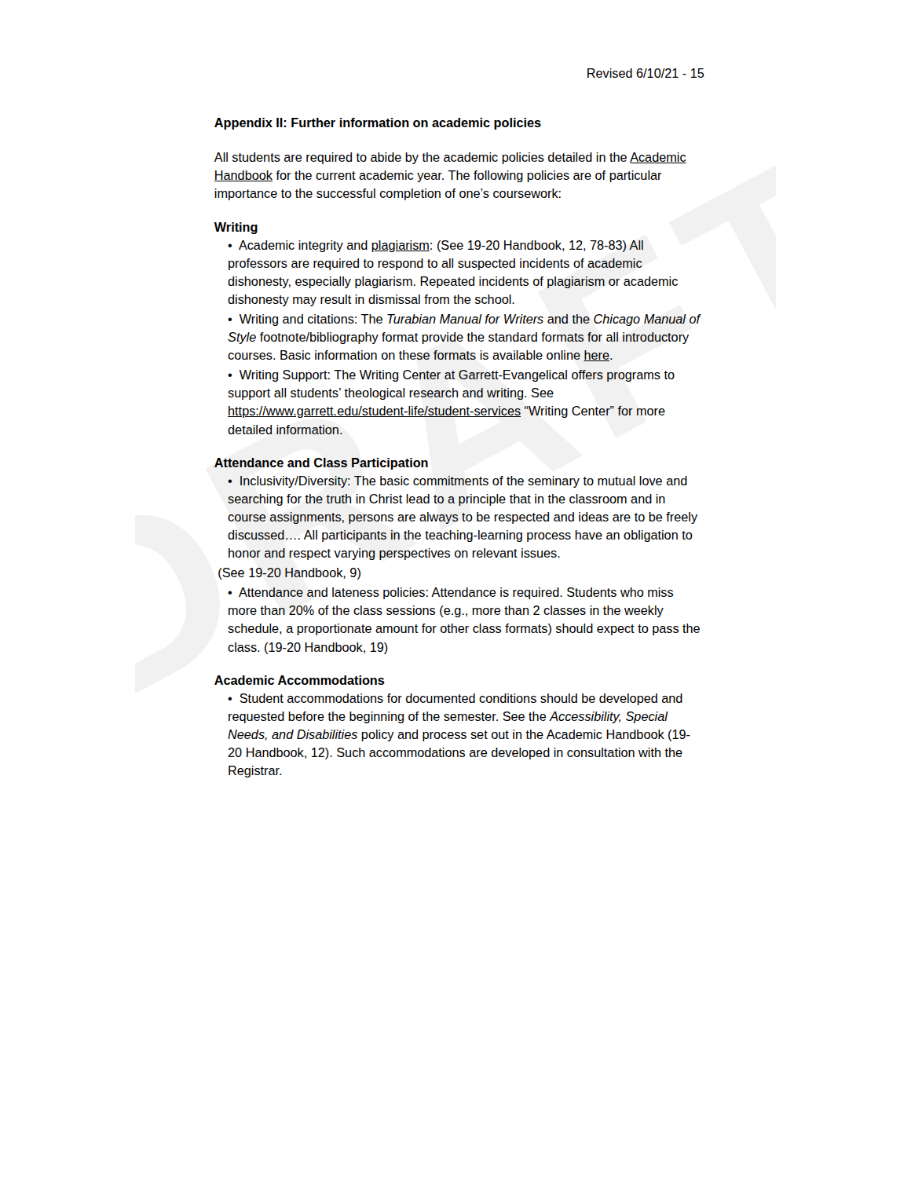DRAFT
Revised 6/10/21 - 15
Appendix II: Further information on academic policies
All students are required to abide by the academic policies detailed in the Academic Handbook for the current academic year. The following policies are of particular importance to the successful completion of one’s coursework:
Writing
• Academic integrity and plagiarism: (See 19-20 Handbook, 12, 78-83) All professors are required to respond to all suspected incidents of academic dishonesty, especially plagiarism. Repeated incidents of plagiarism or academic dishonesty may result in dismissal from the school.
• Writing and citations: The Turabian Manual for Writers and the Chicago Manual of Style footnote/bibliography format provide the standard formats for all introductory courses. Basic information on these formats is available online here.
• Writing Support: The Writing Center at Garrett-Evangelical offers programs to support all students’ theological research and writing. See https://www.garrett.edu/student-life/student-services “Writing Center” for more detailed information.
Attendance and Class Participation
• Inclusivity/Diversity: The basic commitments of the seminary to mutual love and searching for the truth in Christ lead to a principle that in the classroom and in course assignments, persons are always to be respected and ideas are to be freely discussed…. All participants in the teaching-learning process have an obligation to honor and respect varying perspectives on relevant issues.
(See 19-20 Handbook, 9)
• Attendance and lateness policies: Attendance is required. Students who miss more than 20% of the class sessions (e.g., more than 2 classes in the weekly schedule, a proportionate amount for other class formats) should expect to pass the class. (19-20 Handbook, 19)
Academic Accommodations
• Student accommodations for documented conditions should be developed and requested before the beginning of the semester. See the Accessibility, Special Needs, and Disabilities policy and process set out in the Academic Handbook (19-20 Handbook, 12). Such accommodations are developed in consultation with the Registrar.